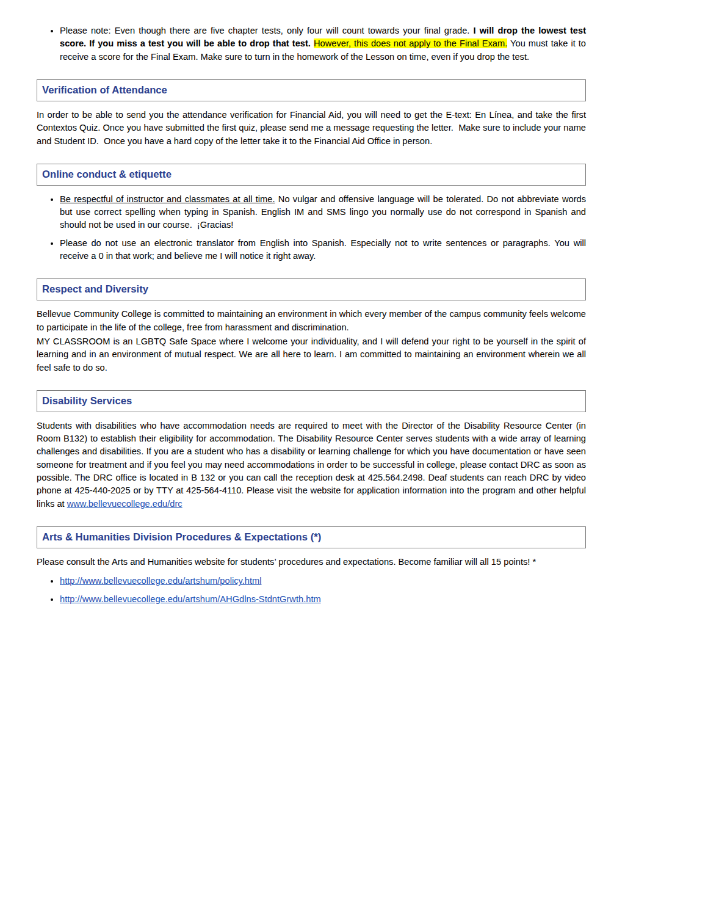Please note: Even though there are five chapter tests, only four will count towards your final grade. I will drop the lowest test score. If you miss a test you will be able to drop that test. However, this does not apply to the Final Exam. You must take it to receive a score for the Final Exam. Make sure to turn in the homework of the Lesson on time, even if you drop the test.
Verification of Attendance
In order to be able to send you the attendance verification for Financial Aid, you will need to get the E-text: En Línea, and take the first Contextos Quiz. Once you have submitted the first quiz, please send me a message requesting the letter. Make sure to include your name and Student ID. Once you have a hard copy of the letter take it to the Financial Aid Office in person.
Online conduct & etiquette
Be respectful of instructor and classmates at all time. No vulgar and offensive language will be tolerated. Do not abbreviate words but use correct spelling when typing in Spanish. English IM and SMS lingo you normally use do not correspond in Spanish and should not be used in our course. ¡Gracias!
Please do not use an electronic translator from English into Spanish. Especially not to write sentences or paragraphs. You will receive a 0 in that work; and believe me I will notice it right away.
Respect and Diversity
Bellevue Community College is committed to maintaining an environment in which every member of the campus community feels welcome to participate in the life of the college, free from harassment and discrimination.
MY CLASSROOM is an LGBTQ Safe Space where I welcome your individuality, and I will defend your right to be yourself in the spirit of learning and in an environment of mutual respect. We are all here to learn. I am committed to maintaining an environment wherein we all feel safe to do so.
Disability Services
Students with disabilities who have accommodation needs are required to meet with the Director of the Disability Resource Center (in Room B132) to establish their eligibility for accommodation. The Disability Resource Center serves students with a wide array of learning challenges and disabilities. If you are a student who has a disability or learning challenge for which you have documentation or have seen someone for treatment and if you feel you may need accommodations in order to be successful in college, please contact DRC as soon as possible. The DRC office is located in B 132 or you can call the reception desk at 425.564.2498. Deaf students can reach DRC by video phone at 425-440-2025 or by TTY at 425-564-4110. Please visit the website for application information into the program and other helpful links at www.bellevuecollege.edu/drc
Arts & Humanities Division Procedures & Expectations (*)
Please consult the Arts and Humanities website for students’ procedures and expectations. Become familiar will all 15 points! *
http://www.bellevuecollege.edu/artshum/policy.html
http://www.bellevuecollege.edu/artshum/AHGdlns-StdntGrwth.htm